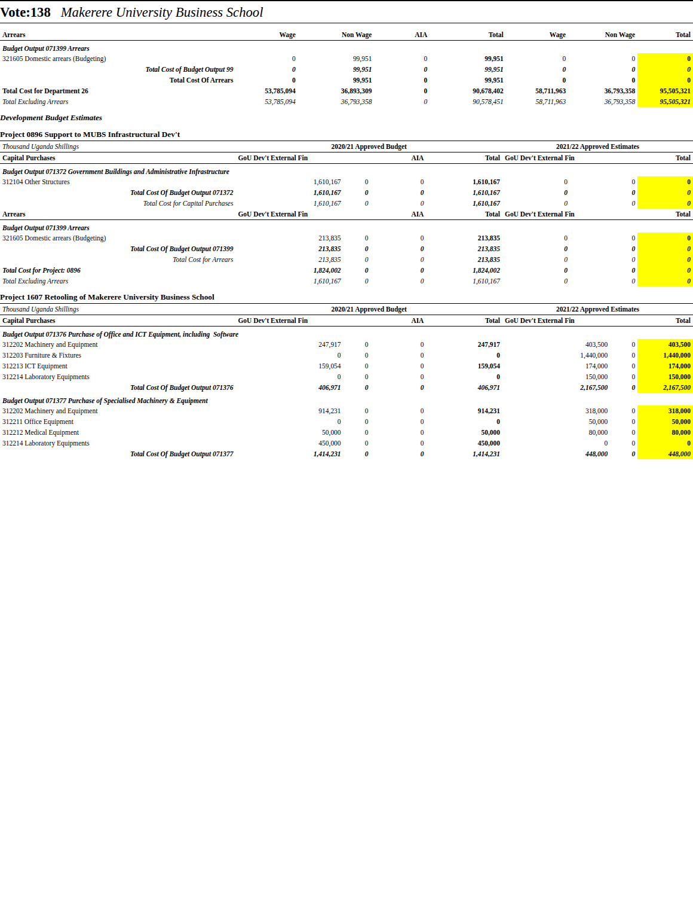Vote:138 Makerere University Business School
| Arrears | Wage | Non Wage | AIA | Total | Wage | Non Wage | Total |
| --- | --- | --- | --- | --- | --- | --- | --- |
| Budget Output 071399 Arrears |
| 321605 Domestic arrears (Budgeting) | 0 | 99,951 | 0 | 99,951 | 0 | 0 | 0 |
| Total Cost of Budget Output 99 | 0 | 99,951 | 0 | 99,951 | 0 | 0 | 0 |
| Total Cost Of Arrears | 0 | 99,951 | 0 | 99,951 | 0 | 0 | 0 |
| Total Cost for Department 26 | 53,785,094 | 36,893,309 | 0 | 90,678,402 | 58,711,963 | 36,793,358 | 95,505,321 |
| Total Excluding Arrears | 53,785,094 | 36,793,358 | 0 | 90,578,451 | 58,711,963 | 36,793,358 | 95,505,321 |
Development Budget Estimates
Project 0896 Support to MUBS Infrastructural Dev't
| Thousand Uganda Shillings | 2020/21 Approved Budget | 2021/22 Approved Estimates |
| --- | --- | --- |
| Capital Purchases | GoU Dev't External Fin | AIA | Total | GoU Dev't External Fin | Total |
| Budget Output 071372 Government Buildings and Administrative Infrastructure |
| 312104 Other Structures | 1,610,167 | 0 | 0 | 1,610,167 | 0 | 0 | 0 |
| Total Cost Of Budget Output 071372 | 1,610,167 | 0 | 0 | 1,610,167 | 0 | 0 | 0 |
| Total Cost for Capital Purchases | 1,610,167 | 0 | 0 | 1,610,167 | 0 | 0 | 0 |
| Arrears | GoU Dev't External Fin | AIA | Total | GoU Dev't External Fin | Total |
| Budget Output 071399 Arrears |
| 321605 Domestic arrears (Budgeting) | 213,835 | 0 | 0 | 213,835 | 0 | 0 | 0 |
| Total Cost Of Budget Output 071399 | 213,835 | 0 | 0 | 213,835 | 0 | 0 | 0 |
| Total Cost for Arrears | 213,835 | 0 | 0 | 213,835 | 0 | 0 | 0 |
| Total Cost for Project: 0896 | 1,824,002 | 0 | 0 | 1,824,002 | 0 | 0 | 0 |
| Total Excluding Arrears | 1,610,167 | 0 | 0 | 1,610,167 | 0 | 0 | 0 |
Project 1607 Retooling of Makerere University Business School
| Thousand Uganda Shillings | 2020/21 Approved Budget | 2021/22 Approved Estimates |
| --- | --- | --- |
| Capital Purchases | GoU Dev't External Fin | AIA | Total | GoU Dev't External Fin | Total |
| Budget Output 071376 Purchase of Office and ICT Equipment, including Software |
| 312202 Machinery and Equipment | 247,917 | 0 | 0 | 247,917 | 403,500 | 0 | 403,500 |
| 312203 Furniture & Fixtures | 0 | 0 | 0 | 0 | 1,440,000 | 0 | 1,440,000 |
| 312213 ICT Equipment | 159,054 | 0 | 0 | 159,054 | 174,000 | 0 | 174,000 |
| 312214 Laboratory Equipments | 0 | 0 | 0 | 0 | 150,000 | 0 | 150,000 |
| Total Cost Of Budget Output 071376 | 406,971 | 0 | 0 | 406,971 | 2,167,500 | 0 | 2,167,500 |
| Budget Output 071377 Purchase of Specialised Machinery & Equipment |
| 312202 Machinery and Equipment | 914,231 | 0 | 0 | 914,231 | 318,000 | 0 | 318,000 |
| 312211 Office Equipment | 0 | 0 | 0 | 0 | 50,000 | 0 | 50,000 |
| 312212 Medical Equipment | 50,000 | 0 | 0 | 50,000 | 80,000 | 0 | 80,000 |
| 312214 Laboratory Equipments | 450,000 | 0 | 0 | 450,000 | 0 | 0 | 0 |
| Total Cost Of Budget Output 071377 | 1,414,231 | 0 | 0 | 1,414,231 | 448,000 | 0 | 448,000 |